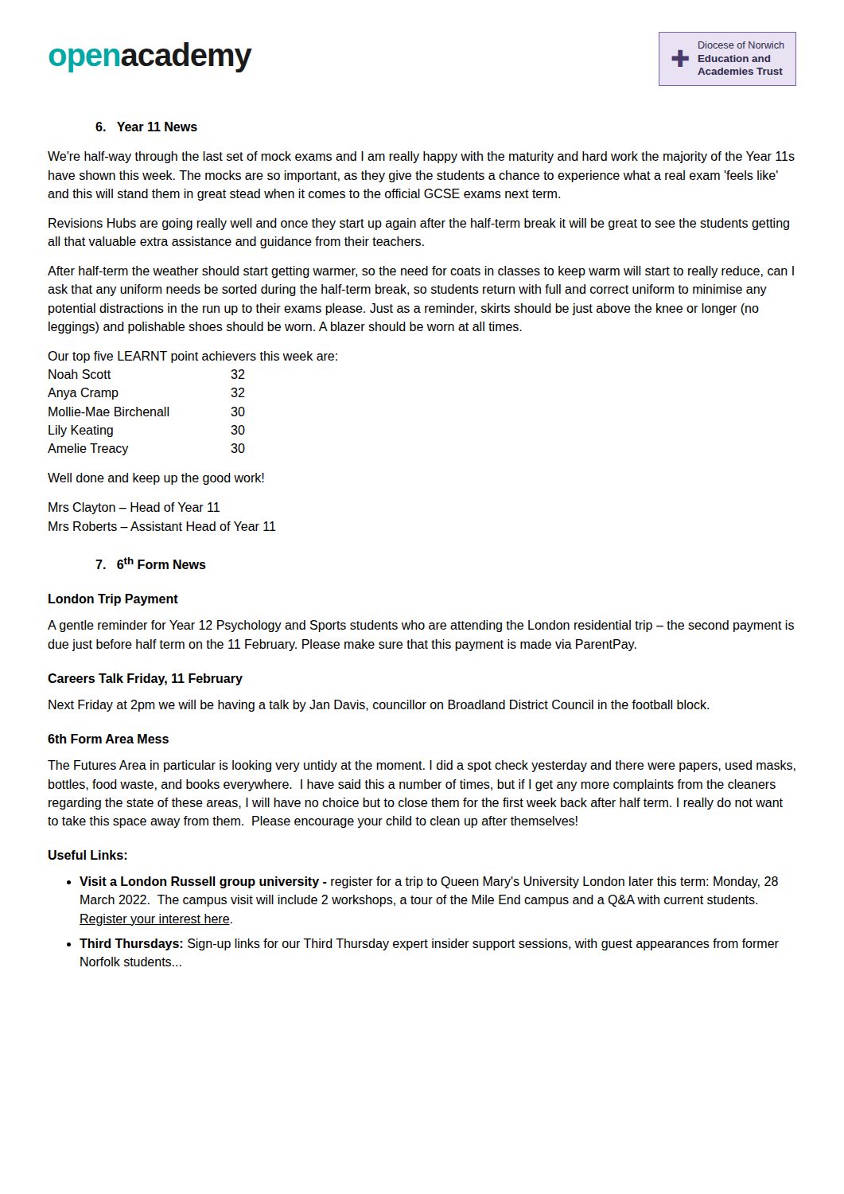open academy
✚ Diocese of Norwich
Education and
Academies Trust
6. Year 11 News
We're half-way through the last set of mock exams and I am really happy with the maturity and hard work the majority of the Year 11s have shown this week. The mocks are so important, as they give the students a chance to experience what a real exam 'feels like' and this will stand them in great stead when it comes to the official GCSE exams next term.
Revisions Hubs are going really well and once they start up again after the half-term break it will be great to see the students getting all that valuable extra assistance and guidance from their teachers.
After half-term the weather should start getting warmer, so the need for coats in classes to keep warm will start to really reduce, can I ask that any uniform needs be sorted during the half-term break, so students return with full and correct uniform to minimise any potential distractions in the run up to their exams please. Just as a reminder, skirts should be just above the knee or longer (no leggings) and polishable shoes should be worn. A blazer should be worn at all times.
Our top five LEARNT point achievers this week are:
Noah Scott 32
Anya Cramp 32
Mollie-Mae Birchenall 30
Lily Keating 30
Amelie Treacy 30
Well done and keep up the good work!
Mrs Clayton – Head of Year 11
Mrs Roberts – Assistant Head of Year 11
7. 6th Form News
London Trip Payment
A gentle reminder for Year 12 Psychology and Sports students who are attending the London residential trip – the second payment is due just before half term on the 11 February. Please make sure that this payment is made via ParentPay.
Careers Talk Friday, 11 February
Next Friday at 2pm we will be having a talk by Jan Davis, councillor on Broadland District Council in the football block.
6th Form Area Mess
The Futures Area in particular is looking very untidy at the moment. I did a spot check yesterday and there were papers, used masks, bottles, food waste, and books everywhere. I have said this a number of times, but if I get any more complaints from the cleaners regarding the state of these areas, I will have no choice but to close them for the first week back after half term. I really do not want to take this space away from them. Please encourage your child to clean up after themselves!
Useful Links:
Visit a London Russell group university - register for a trip to Queen Mary's University London later this term: Monday, 28 March 2022. The campus visit will include 2 workshops, a tour of the Mile End campus and a Q&A with current students. Register your interest here.
Third Thursdays: Sign-up links for our Third Thursday expert insider support sessions, with guest appearances from former Norfolk students...